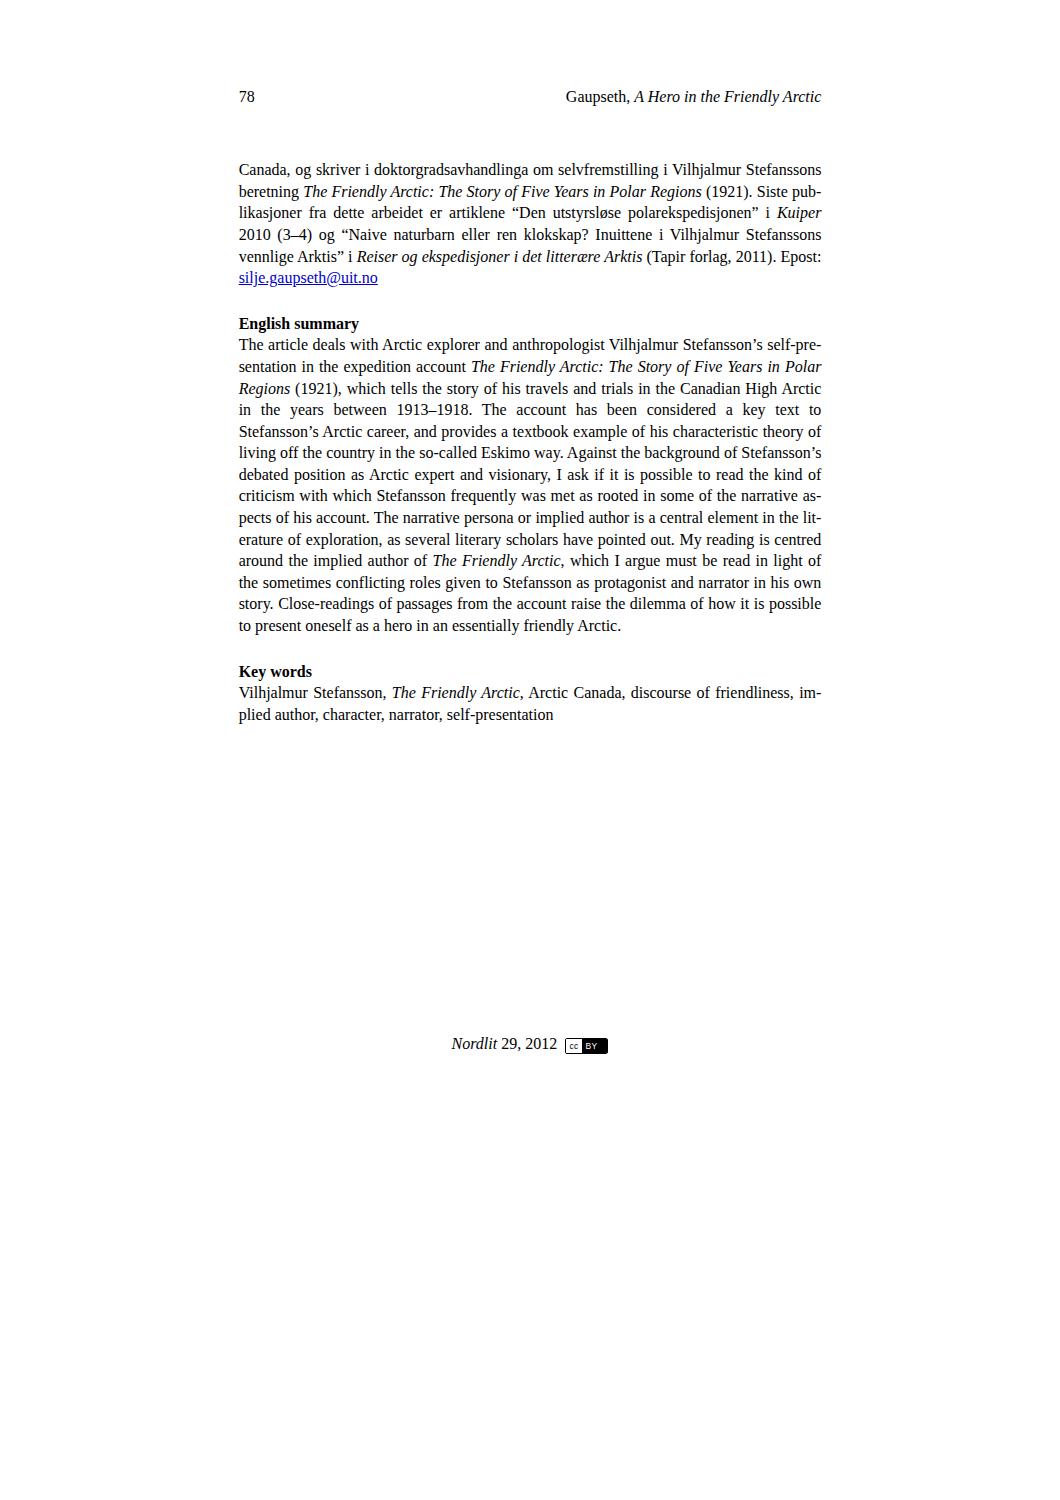78 Gaupseth, A Hero in the Friendly Arctic
Canada, og skriver i doktorgradsavhandlinga om selvfremstilling i Vilhjalmur Stefanssons beretning The Friendly Arctic: The Story of Five Years in Polar Regions (1921). Siste publikasjoner fra dette arbeidet er artiklene “Den utstyrsløse polarekspedisjonen” i Kuiper 2010 (3–4) og “Naive naturbarn eller ren klokskap? Inuittene i Vilhjalmur Stefanssons vennlige Arktis” i Reiser og ekspedisjoner i det litterære Arktis (Tapir forlag, 2011). Epost: silje.gaupseth@uit.no
English summary
The article deals with Arctic explorer and anthropologist Vilhjalmur Stefansson’s self-presentation in the expedition account The Friendly Arctic: The Story of Five Years in Polar Regions (1921), which tells the story of his travels and trials in the Canadian High Arctic in the years between 1913–1918. The account has been considered a key text to Stefansson’s Arctic career, and provides a textbook example of his characteristic theory of living off the country in the so-called Eskimo way. Against the background of Stefansson’s debated position as Arctic expert and visionary, I ask if it is possible to read the kind of criticism with which Stefansson frequently was met as rooted in some of the narrative aspects of his account. The narrative persona or implied author is a central element in the literature of exploration, as several literary scholars have pointed out. My reading is centred around the implied author of The Friendly Arctic, which I argue must be read in light of the sometimes conflicting roles given to Stefansson as protagonist and narrator in his own story. Close-readings of passages from the account raise the dilemma of how it is possible to present oneself as a hero in an essentially friendly Arctic.
Key words
Vilhjalmur Stefansson, The Friendly Arctic, Arctic Canada, discourse of friendliness, implied author, character, narrator, self-presentation
Nordlit 29, 2012 cc BY